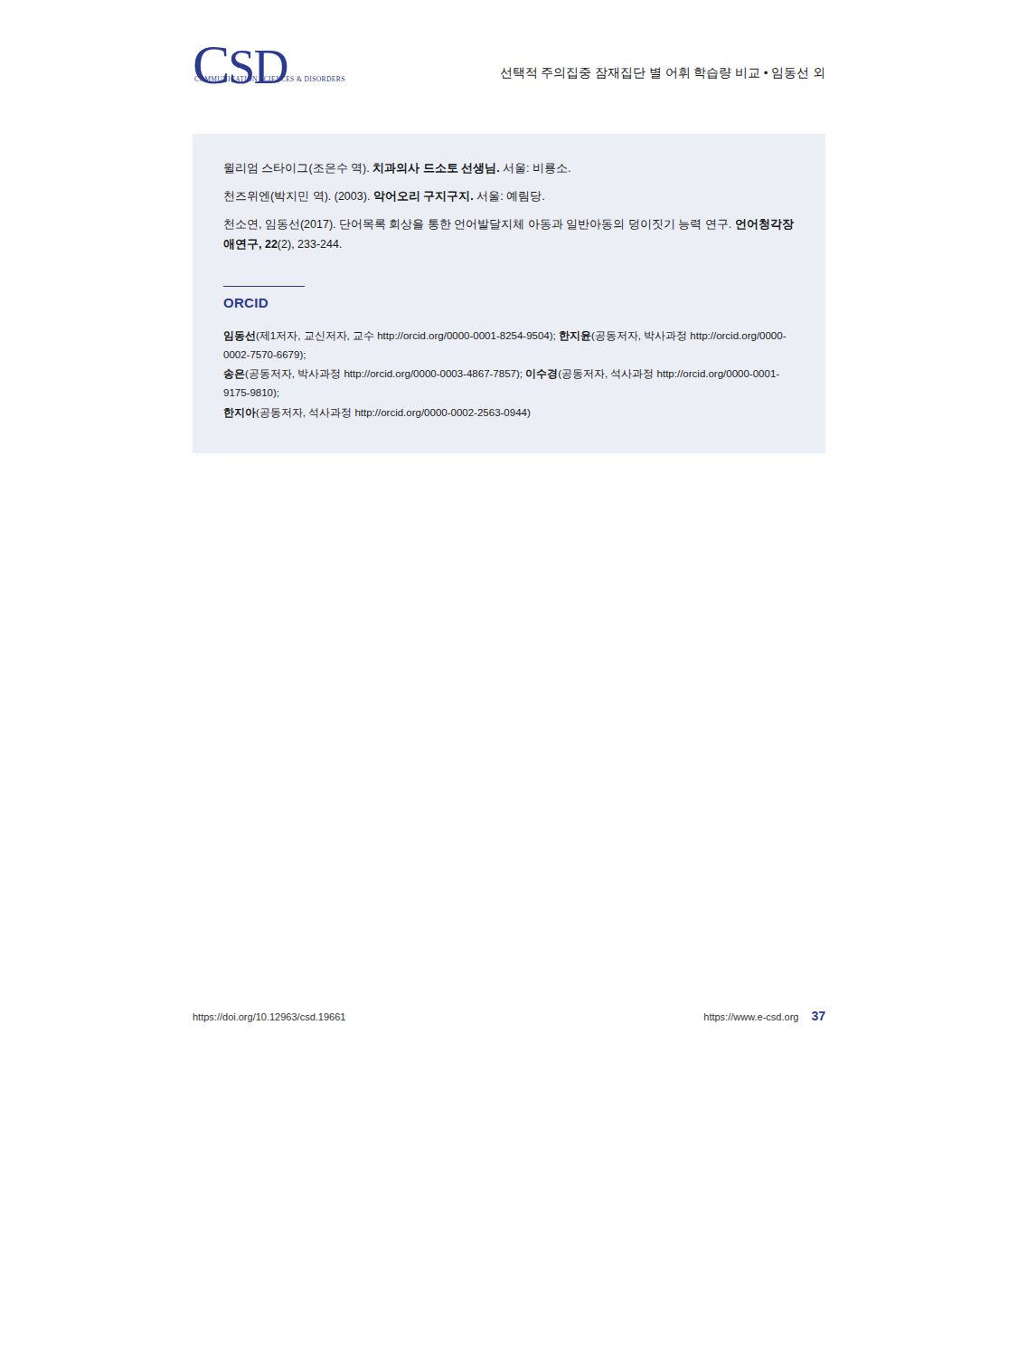CSD COMMUNICATION SCIENCES & DISORDERS
선택적 주의집중 잠재집단 별 어휘 학습량 비교 • 임동선 외
윌리엄 스타이그(조은수 역). 치과의사 드소토 선생님. 서울: 비룡소.
천즈위엔(박지민 역). (2003). 악어오리 구지구지. 서울: 예림당.
천소연, 임동선(2017). 단어목록 회상을 통한 언어발달지체 아동과 일반아동의 덩이짓기 능력 연구. 언어청각장애연구, 22(2), 233-244.
ORCID
임동선(제1저자, 교신저자, 교수 http://orcid.org/0000-0001-8254-9504); 한지윤(공동저자, 박사과정 http://orcid.org/0000-0002-7570-6679);
송은(공동저자, 박사과정 http://orcid.org/0000-0003-4867-7857); 이수경(공동저자, 석사과정 http://orcid.org/0000-0001-9175-9810);
한지아(공동저자, 석사과정 http://orcid.org/0000-0002-2563-0944)
https://doi.org/10.12963/csd.19661
https://www.e-csd.org 37